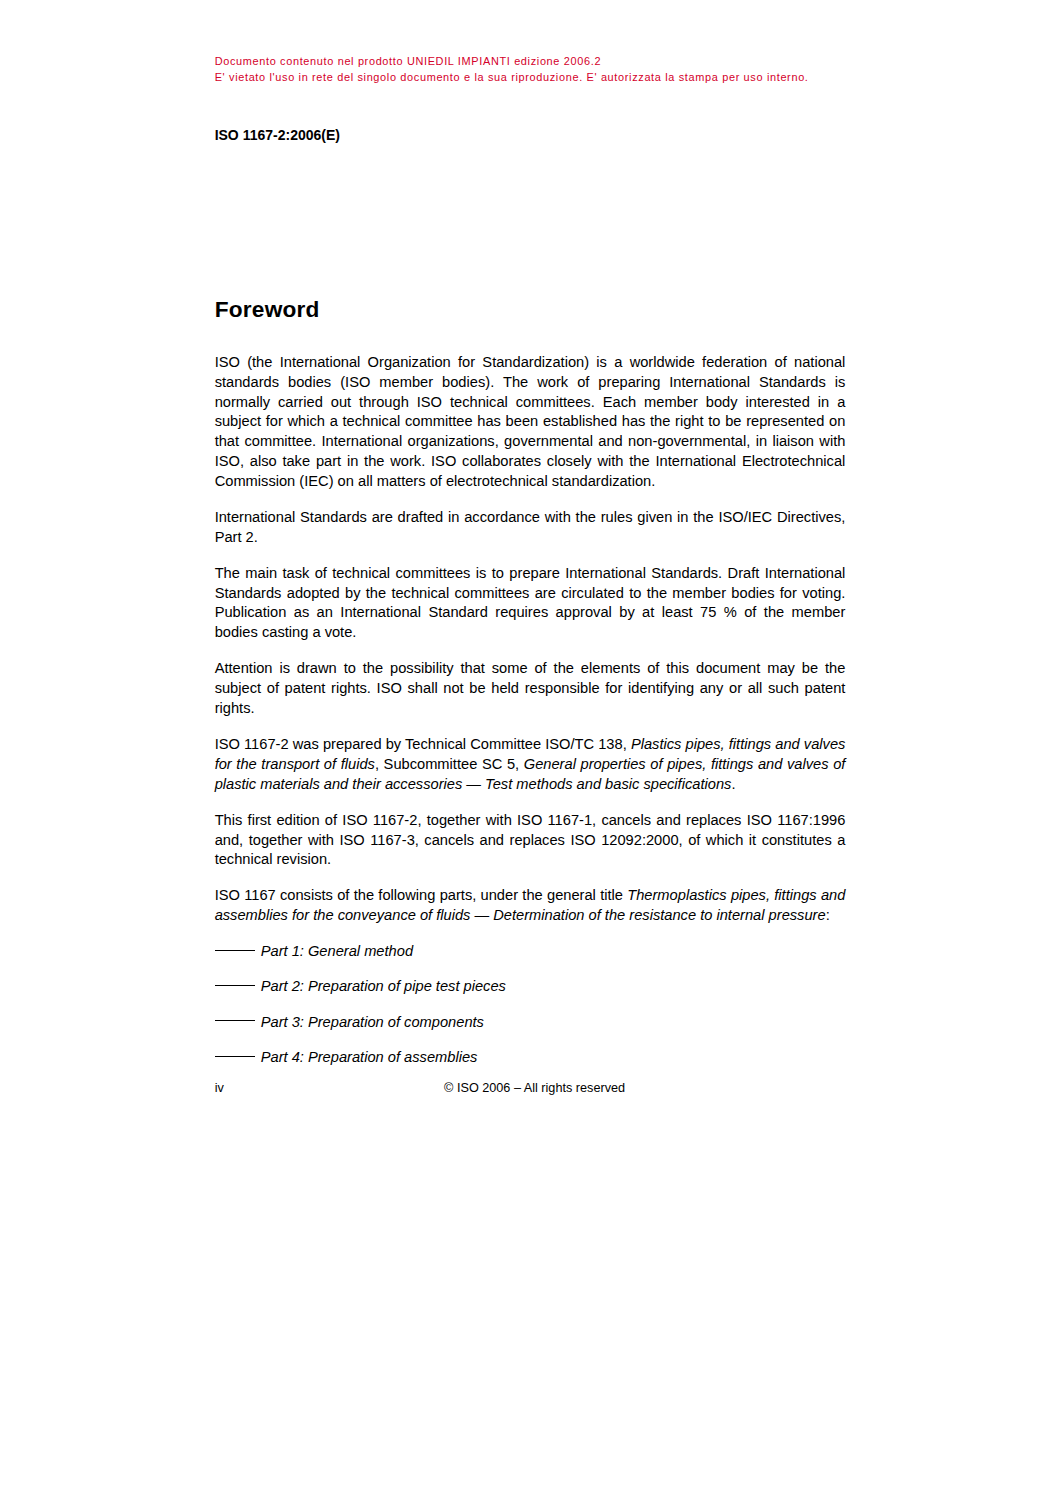Documento contenuto nel prodotto UNIEDIL IMPIANTI edizione 2006.2
E' vietato l'uso in rete del singolo documento e la sua riproduzione. E' autorizzata la stampa per uso interno.
ISO 1167-2:2006(E)
Foreword
ISO (the International Organization for Standardization) is a worldwide federation of national standards bodies (ISO member bodies). The work of preparing International Standards is normally carried out through ISO technical committees. Each member body interested in a subject for which a technical committee has been established has the right to be represented on that committee. International organizations, governmental and non-governmental, in liaison with ISO, also take part in the work. ISO collaborates closely with the International Electrotechnical Commission (IEC) on all matters of electrotechnical standardization.
International Standards are drafted in accordance with the rules given in the ISO/IEC Directives, Part 2.
The main task of technical committees is to prepare International Standards. Draft International Standards adopted by the technical committees are circulated to the member bodies for voting. Publication as an International Standard requires approval by at least 75 % of the member bodies casting a vote.
Attention is drawn to the possibility that some of the elements of this document may be the subject of patent rights. ISO shall not be held responsible for identifying any or all such patent rights.
ISO 1167-2 was prepared by Technical Committee ISO/TC 138, Plastics pipes, fittings and valves for the transport of fluids, Subcommittee SC 5, General properties of pipes, fittings and valves of plastic materials and their accessories — Test methods and basic specifications.
This first edition of ISO 1167-2, together with ISO 1167-1, cancels and replaces ISO 1167:1996 and, together with ISO 1167-3, cancels and replaces ISO 12092:2000, of which it constitutes a technical revision.
ISO 1167 consists of the following parts, under the general title Thermoplastics pipes, fittings and assemblies for the conveyance of fluids — Determination of the resistance to internal pressure:
Part 1: General method
Part 2: Preparation of pipe test pieces
Part 3: Preparation of components
Part 4: Preparation of assemblies
iv
© ISO 2006 – All rights reserved